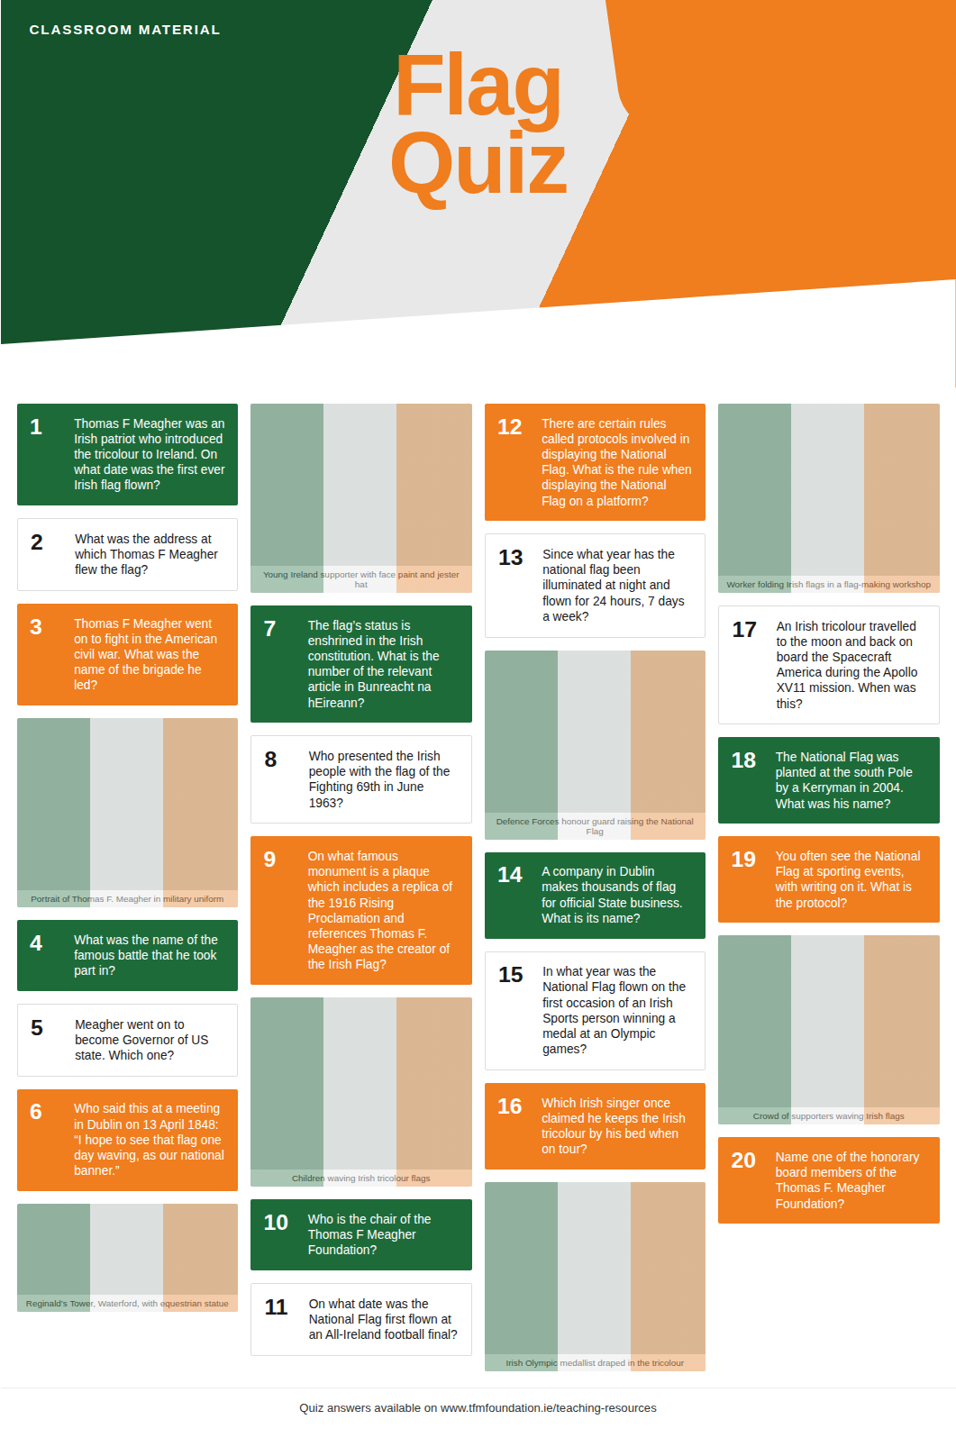Classroom Material
Flag Quiz
1
Thomas F Meagher was an Irish patriot who introduced the tricolour to Ireland. On what date was the first ever Irish flag flown?
2
What was the address at which Thomas F Meagher flew the flag?
3
Thomas F Meagher went on to fight in the American civil war. What was the name of the brigade he led?
Portrait of Thomas F. Meagher in military uniform
4
What was the name of the famous battle that he took part in?
5
Meagher went on to become Governor of US state. Which one?
6
Who said this at a meeting in Dublin on 13 April 1848: “I hope to see that flag one day waving, as our national banner.”
Reginald’s Tower, Waterford, with equestrian statue
Young Ireland supporter with face paint and jester hat
7
The flag’s status is enshrined in the Irish constitution. What is the number of the relevant article in Bunreacht na hEireann?
8
Who presented the Irish people with the flag of the Fighting 69th in June 1963?
9
On what famous monument is a plaque which includes a replica of the 1916 Rising Proclamation and references Thomas F. Meagher as the creator of the Irish Flag?
Children waving Irish tricolour flags
10
Who is the chair of the Thomas F Meagher Foundation?
11
On what date was the National Flag first flown at an All-Ireland football final?
12
There are certain rules called protocols involved in displaying the National Flag. What is the rule when displaying the National Flag on a platform?
13
Since what year has the national flag been illuminated at night and flown for 24 hours, 7 days a week?
Defence Forces honour guard raising the National Flag
14
A company in Dublin makes thousands of flag for official State business. What is its name?
15
In what year was the National Flag flown on the first occasion of an Irish Sports person winning a medal at an Olympic games?
16
Which Irish singer once claimed he keeps the Irish tricolour by his bed when on tour?
Irish Olympic medallist draped in the tricolour
Worker folding Irish flags in a flag-making workshop
17
An Irish tricolour travelled to the moon and back on board the Spacecraft America during the Apollo XV11 mission. When was this?
18
The National Flag was planted at the south Pole by a Kerryman in 2004. What was his name?
19
You often see the National Flag at sporting events, with writing on it. What is the protocol?
Crowd of supporters waving Irish flags
20
Name one of the honorary board members of the Thomas F. Meagher Foundation?
Quiz answers available on www.tfmfoundation.ie/teaching-resources